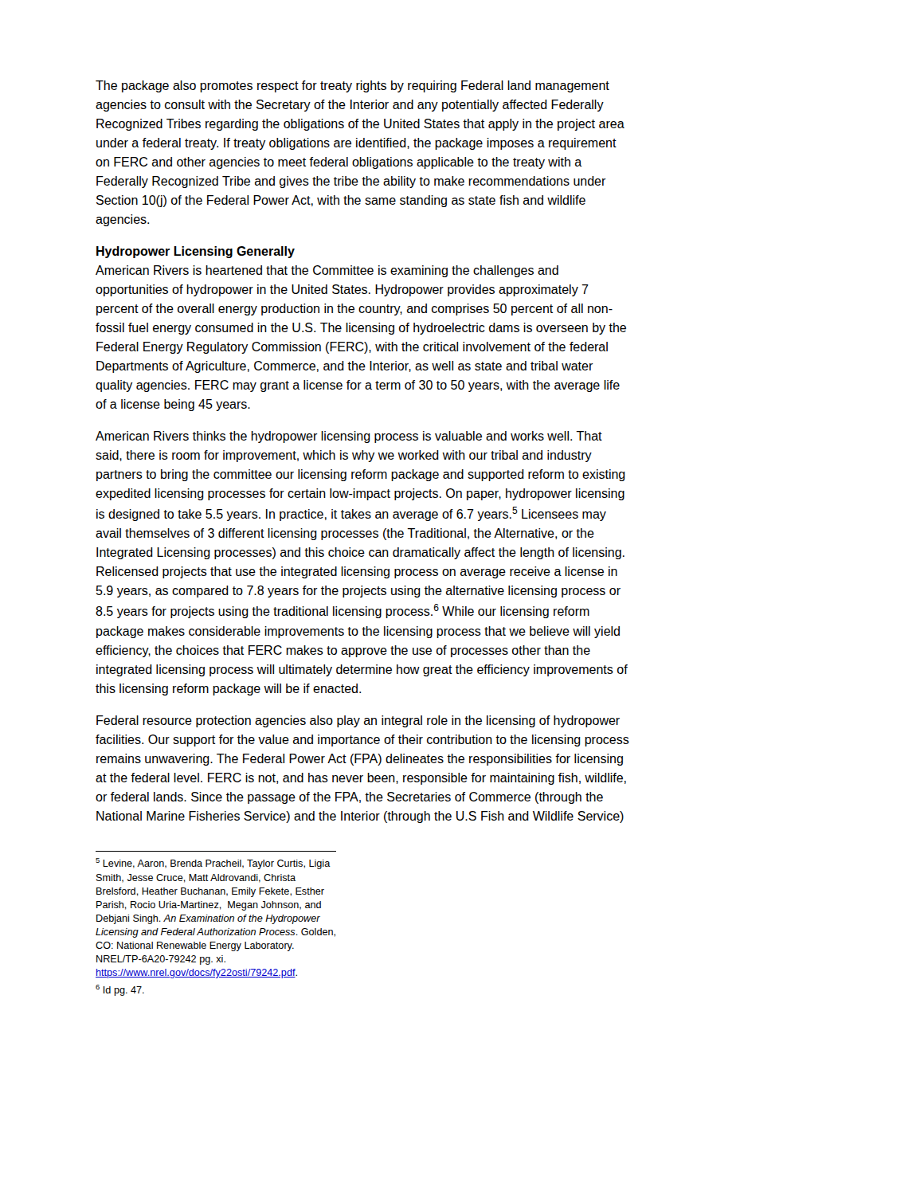The package also promotes respect for treaty rights by requiring Federal land management agencies to consult with the Secretary of the Interior and any potentially affected Federally Recognized Tribes regarding the obligations of the United States that apply in the project area under a federal treaty. If treaty obligations are identified, the package imposes a requirement on FERC and other agencies to meet federal obligations applicable to the treaty with a Federally Recognized Tribe and gives the tribe the ability to make recommendations under Section 10(j) of the Federal Power Act, with the same standing as state fish and wildlife agencies.
Hydropower Licensing Generally
American Rivers is heartened that the Committee is examining the challenges and opportunities of hydropower in the United States. Hydropower provides approximately 7 percent of the overall energy production in the country, and comprises 50 percent of all non-fossil fuel energy consumed in the U.S. The licensing of hydroelectric dams is overseen by the Federal Energy Regulatory Commission (FERC), with the critical involvement of the federal Departments of Agriculture, Commerce, and the Interior, as well as state and tribal water quality agencies. FERC may grant a license for a term of 30 to 50 years, with the average life of a license being 45 years.
American Rivers thinks the hydropower licensing process is valuable and works well. That said, there is room for improvement, which is why we worked with our tribal and industry partners to bring the committee our licensing reform package and supported reform to existing expedited licensing processes for certain low-impact projects. On paper, hydropower licensing is designed to take 5.5 years. In practice, it takes an average of 6.7 years.5 Licensees may avail themselves of 3 different licensing processes (the Traditional, the Alternative, or the Integrated Licensing processes) and this choice can dramatically affect the length of licensing. Relicensed projects that use the integrated licensing process on average receive a license in 5.9 years, as compared to 7.8 years for the projects using the alternative licensing process or 8.5 years for projects using the traditional licensing process.6 While our licensing reform package makes considerable improvements to the licensing process that we believe will yield efficiency, the choices that FERC makes to approve the use of processes other than the integrated licensing process will ultimately determine how great the efficiency improvements of this licensing reform package will be if enacted.
Federal resource protection agencies also play an integral role in the licensing of hydropower facilities. Our support for the value and importance of their contribution to the licensing process remains unwavering. The Federal Power Act (FPA) delineates the responsibilities for licensing at the federal level. FERC is not, and has never been, responsible for maintaining fish, wildlife, or federal lands. Since the passage of the FPA, the Secretaries of Commerce (through the National Marine Fisheries Service) and the Interior (through the U.S Fish and Wildlife Service)
5 Levine, Aaron, Brenda Pracheil, Taylor Curtis, Ligia Smith, Jesse Cruce, Matt Aldrovandi, Christa Brelsford, Heather Buchanan, Emily Fekete, Esther Parish, Rocio Uria-Martinez, Megan Johnson, and Debjani Singh. An Examination of the Hydropower Licensing and Federal Authorization Process. Golden, CO: National Renewable Energy Laboratory. NREL/TP-6A20-79242 pg. xi. https://www.nrel.gov/docs/fy22osti/79242.pdf.
6 Id pg. 47.